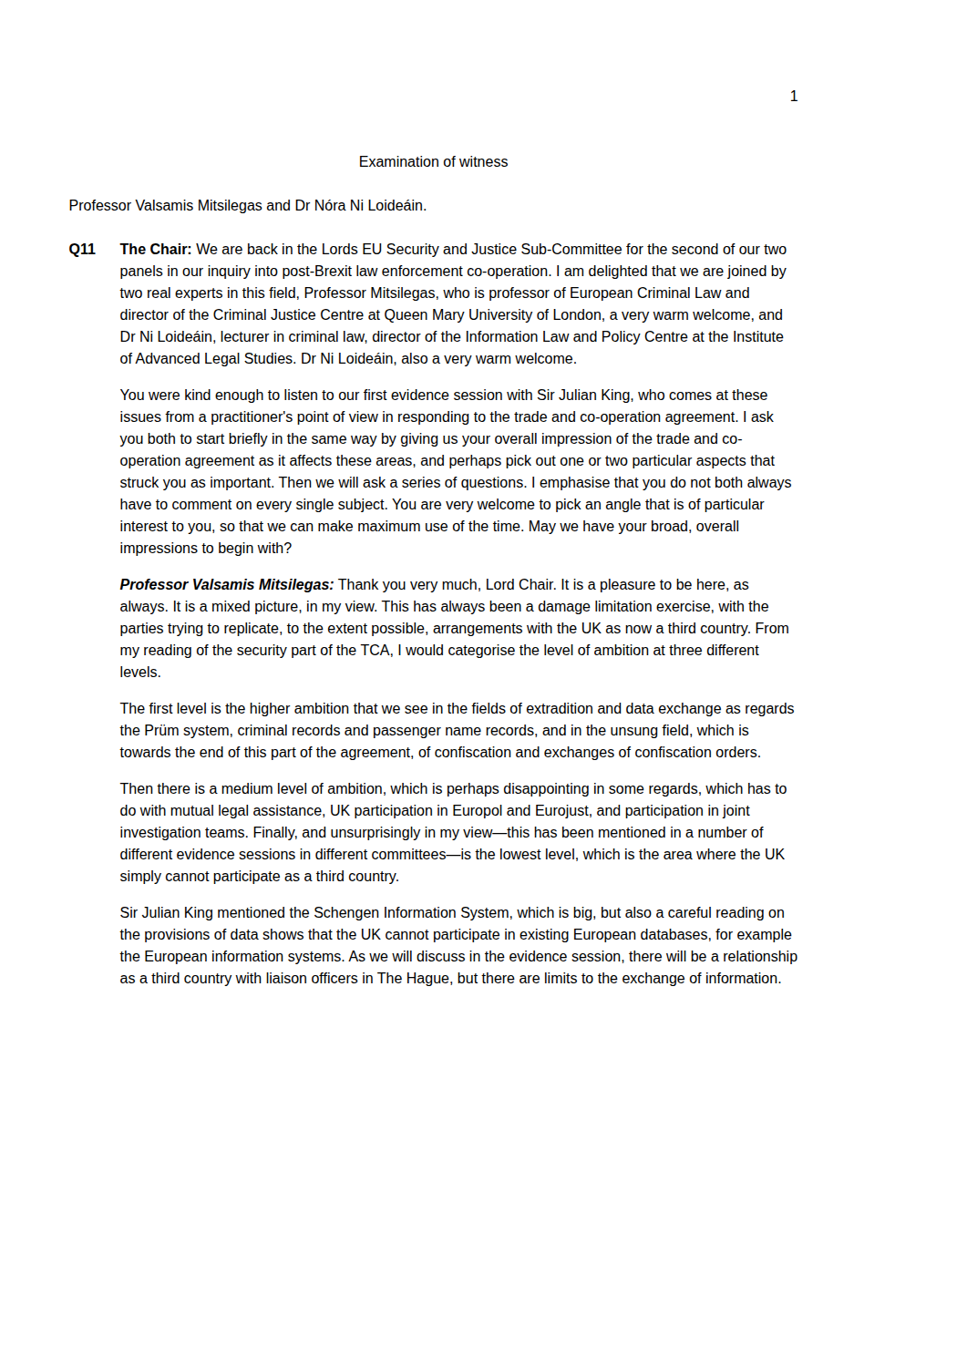1
Examination of witness
Professor Valsamis Mitsilegas and Dr Nóra Ni Loideáin.
Q11
The Chair: We are back in the Lords EU Security and Justice Sub-Committee for the second of our two panels in our inquiry into post-Brexit law enforcement co-operation. I am delighted that we are joined by two real experts in this field, Professor Mitsilegas, who is professor of European Criminal Law and director of the Criminal Justice Centre at Queen Mary University of London, a very warm welcome, and Dr Ni Loideáin, lecturer in criminal law, director of the Information Law and Policy Centre at the Institute of Advanced Legal Studies. Dr Ni Loideáin, also a very warm welcome.
You were kind enough to listen to our first evidence session with Sir Julian King, who comes at these issues from a practitioner's point of view in responding to the trade and co-operation agreement. I ask you both to start briefly in the same way by giving us your overall impression of the trade and co-operation agreement as it affects these areas, and perhaps pick out one or two particular aspects that struck you as important. Then we will ask a series of questions. I emphasise that you do not both always have to comment on every single subject. You are very welcome to pick an angle that is of particular interest to you, so that we can make maximum use of the time. May we have your broad, overall impressions to begin with?
Professor Valsamis Mitsilegas: Thank you very much, Lord Chair. It is a pleasure to be here, as always. It is a mixed picture, in my view. This has always been a damage limitation exercise, with the parties trying to replicate, to the extent possible, arrangements with the UK as now a third country. From my reading of the security part of the TCA, I would categorise the level of ambition at three different levels.
The first level is the higher ambition that we see in the fields of extradition and data exchange as regards the Prüm system, criminal records and passenger name records, and in the unsung field, which is towards the end of this part of the agreement, of confiscation and exchanges of confiscation orders.
Then there is a medium level of ambition, which is perhaps disappointing in some regards, which has to do with mutual legal assistance, UK participation in Europol and Eurojust, and participation in joint investigation teams. Finally, and unsurprisingly in my view—this has been mentioned in a number of different evidence sessions in different committees—is the lowest level, which is the area where the UK simply cannot participate as a third country.
Sir Julian King mentioned the Schengen Information System, which is big, but also a careful reading on the provisions of data shows that the UK cannot participate in existing European databases, for example the European information systems. As we will discuss in the evidence session, there will be a relationship as a third country with liaison officers in The Hague, but there are limits to the exchange of information.